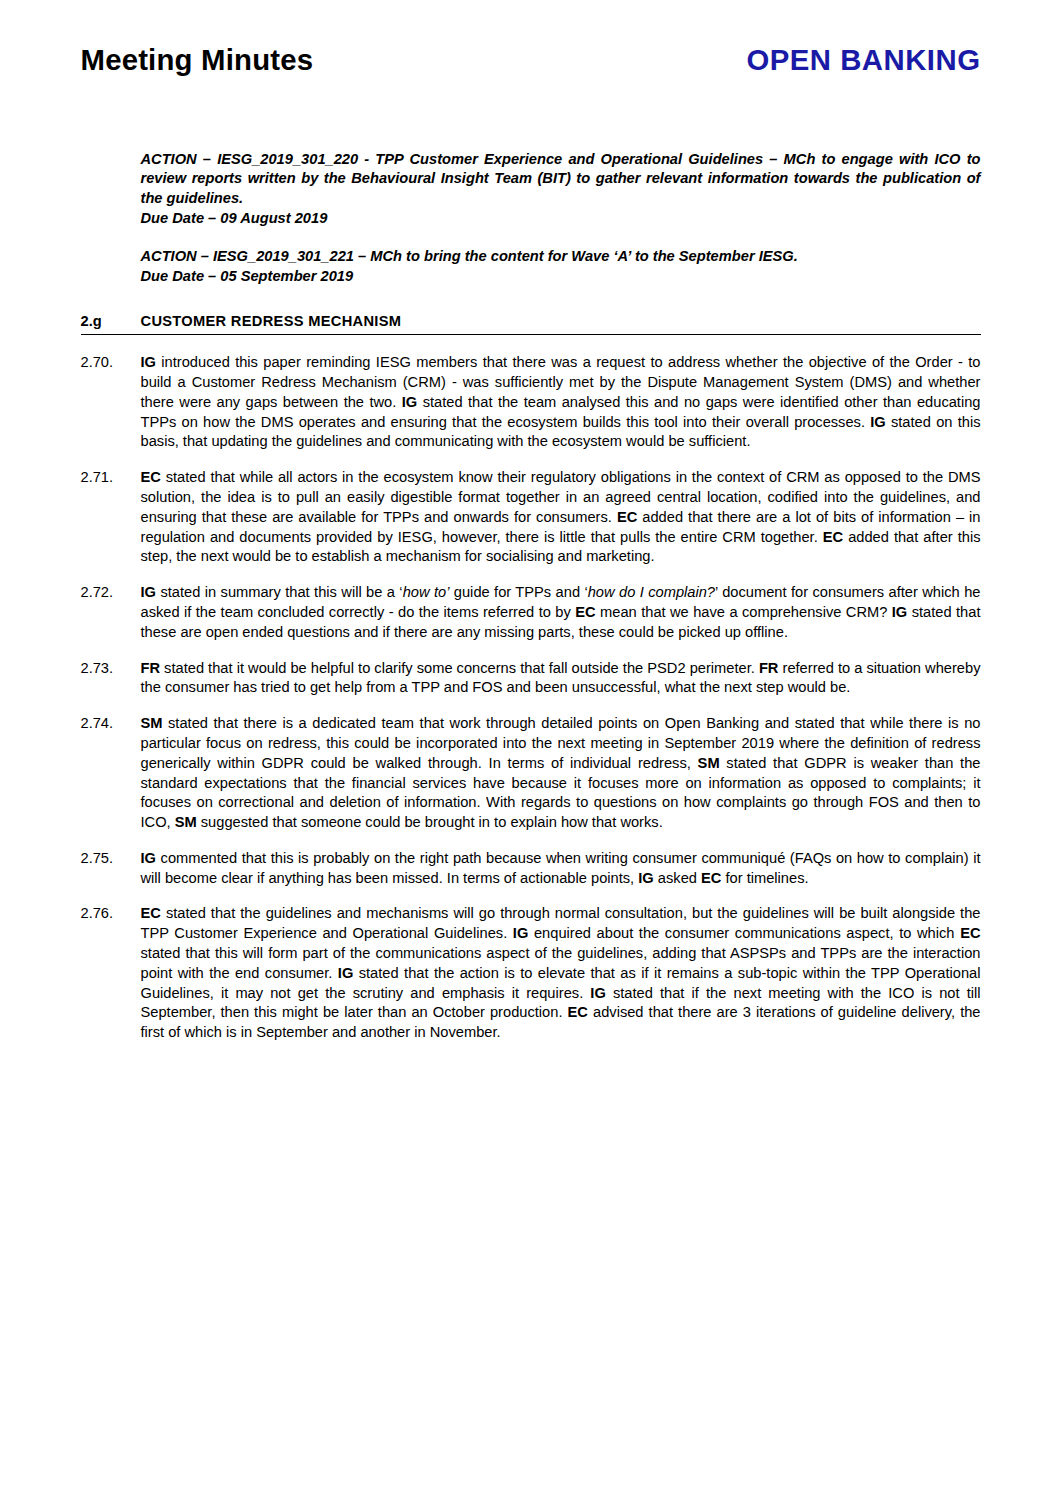Meeting Minutes
OPEN BANKING
ACTION – IESG_2019_301_220 - TPP Customer Experience and Operational Guidelines – MCh to engage with ICO to review reports written by the Behavioural Insight Team (BIT) to gather relevant information towards the publication of the guidelines.
Due Date – 09 August 2019
ACTION – IESG_2019_301_221 – MCh to bring the content for Wave ‘A’ to the September IESG.
Due Date – 05 September 2019
2.g CUSTOMER REDRESS MECHANISM
2.70. IG introduced this paper reminding IESG members that there was a request to address whether the objective of the Order - to build a Customer Redress Mechanism (CRM) - was sufficiently met by the Dispute Management System (DMS) and whether there were any gaps between the two. IG stated that the team analysed this and no gaps were identified other than educating TPPs on how the DMS operates and ensuring that the ecosystem builds this tool into their overall processes. IG stated on this basis, that updating the guidelines and communicating with the ecosystem would be sufficient.
2.71. EC stated that while all actors in the ecosystem know their regulatory obligations in the context of CRM as opposed to the DMS solution, the idea is to pull an easily digestible format together in an agreed central location, codified into the guidelines, and ensuring that these are available for TPPs and onwards for consumers. EC added that there are a lot of bits of information – in regulation and documents provided by IESG, however, there is little that pulls the entire CRM together. EC added that after this step, the next would be to establish a mechanism for socialising and marketing.
2.72. IG stated in summary that this will be a ‘how to’ guide for TPPs and ‘how do I complain?’ document for consumers after which he asked if the team concluded correctly - do the items referred to by EC mean that we have a comprehensive CRM? IG stated that these are open ended questions and if there are any missing parts, these could be picked up offline.
2.73. FR stated that it would be helpful to clarify some concerns that fall outside the PSD2 perimeter. FR referred to a situation whereby the consumer has tried to get help from a TPP and FOS and been unsuccessful, what the next step would be.
2.74. SM stated that there is a dedicated team that work through detailed points on Open Banking and stated that while there is no particular focus on redress, this could be incorporated into the next meeting in September 2019 where the definition of redress generically within GDPR could be walked through. In terms of individual redress, SM stated that GDPR is weaker than the standard expectations that the financial services have because it focuses more on information as opposed to complaints; it focuses on correctional and deletion of information. With regards to questions on how complaints go through FOS and then to ICO, SM suggested that someone could be brought in to explain how that works.
2.75. IG commented that this is probably on the right path because when writing consumer communiqué (FAQs on how to complain) it will become clear if anything has been missed. In terms of actionable points, IG asked EC for timelines.
2.76. EC stated that the guidelines and mechanisms will go through normal consultation, but the guidelines will be built alongside the TPP Customer Experience and Operational Guidelines. IG enquired about the consumer communications aspect, to which EC stated that this will form part of the communications aspect of the guidelines, adding that ASPSPs and TPPs are the interaction point with the end consumer. IG stated that the action is to elevate that as if it remains a sub-topic within the TPP Operational Guidelines, it may not get the scrutiny and emphasis it requires. IG stated that if the next meeting with the ICO is not till September, then this might be later than an October production. EC advised that there are 3 iterations of guideline delivery, the first of which is in September and another in November.